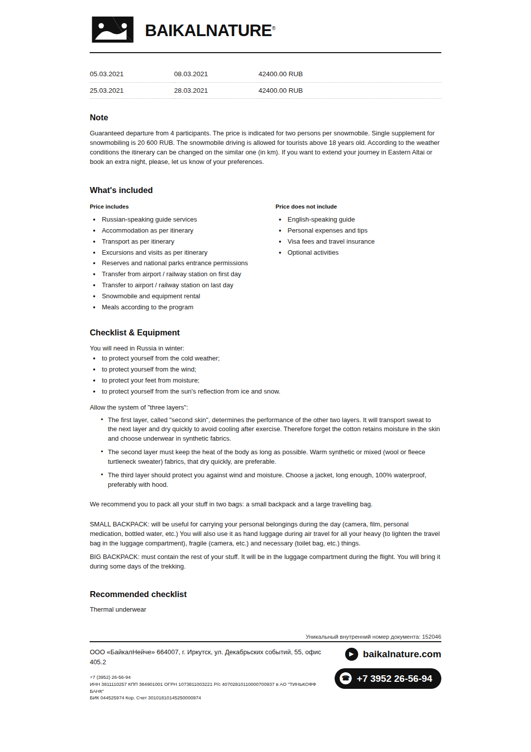BAIKALNATURE®
| 05.03.2021 | 08.03.2021 | 42400.00 RUB |
| 25.03.2021 | 28.03.2021 | 42400.00 RUB |
Note
Guaranteed departure from 4 participants. The price is indicated for two persons per snowmobile. Single supplement for snowmobiling is 20 600 RUB. The snowmobile driving is allowed for tourists above 18 years old. According to the weather conditions the itinerary can be changed on the similar one (in km). If you want to extend your journey in Eastern Altai or book an extra night, please, let us know of your preferences.
What's included
Price includes
Russian-speaking guide services
Accommodation as per itinerary
Transport as per itinerary
Excursions and visits as per itinerary
Reserves and national parks entrance permissions
Transfer from airport / railway station on first day
Transfer to airport / railway station on last day
Snowmobile and equipment rental
Meals according to the program
Price does not include
English-speaking guide
Personal expenses and tips
Visa fees and travel insurance
Optional activities
Checklist & Equipment
You will need in Russia in winter:
to protect yourself from the cold weather;
to protect yourself from the wind;
to protect your feet from moisture;
to protect yourself from the sun's reflection from ice and snow.
Allow the system of "three layers":
The first layer, called "second skin", determines the performance of the other two layers. It will transport sweat to the next layer and dry quickly to avoid cooling after exercise. Therefore forget the cotton retains moisture in the skin and choose underwear in synthetic fabrics.
The second layer must keep the heat of the body as long as possible. Warm synthetic or mixed (wool or fleece turtleneck sweater) fabrics, that dry quickly, are preferable.
The third layer should protect you against wind and moisture. Choose a jacket, long enough, 100% waterproof, preferably with hood.
We recommend you to pack all your stuff in two bags: a small backpack and a large travelling bag.
SMALL BACKPACK: will be useful for carrying your personal belongings during the day (camera, film, personal medication, bottled water, etc.) You will also use it as hand luggage during air travel for all your heavy (to lighten the travel bag in the luggage compartment), fragile (camera, etc.) and necessary (toilet bag, etc.) things.
BIG BACKPACK: must contain the rest of your stuff. It will be in the luggage compartment during the flight. You will bring it during some days of the trekking.
Recommended checklist
Thermal underwear
Уникальный внутренний номер документа: 152046
ООО «БайкалНейче» 664007, г. Иркутск, ул. Декабрьских событий, 55, офис 405.2
+7 (3952) 26-56-94
ИНН 3811110257 КПП 384901001 ОГРН 1073811003221 Р/с 40702810110000700937 в АО "ТИНЬКОФФ БАНК"
БИК 044525974 Кор. Счет 30101810145250000974
▶ baikalnature.com
☎ +7 3952 26-56-94